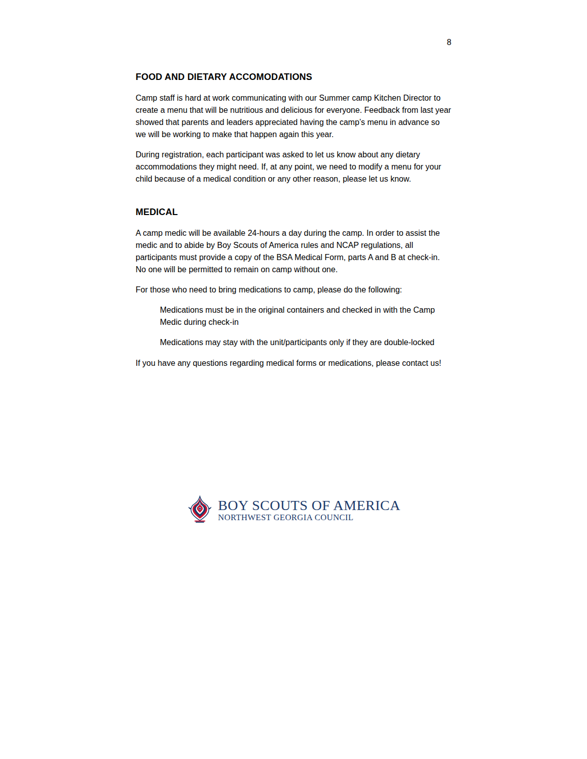8
FOOD AND DIETARY ACCOMODATIONS
Camp staff is hard at work communicating with our Summer camp Kitchen Director to create a menu that will be nutritious and delicious for everyone. Feedback from last year showed that parents and leaders appreciated having the camp’s menu in advance so we will be working to make that happen again this year.
During registration, each participant was asked to let us know about any dietary accommodations they might need. If, at any point, we need to modify a menu for your child because of a medical condition or any other reason, please let us know.
MEDICAL
A camp medic will be available 24-hours a day during the camp. In order to assist the medic and to abide by Boy Scouts of America rules and NCAP regulations, all participants must provide a copy of the BSA Medical Form, parts A and B at check-in. No one will be permitted to remain on camp without one.
For those who need to bring medications to camp, please do the following:
Medications must be in the original containers and checked in with the Camp Medic during check-in
Medications may stay with the unit/participants only if they are double-locked
If you have any questions regarding medical forms or medications, please contact us!
BOY SCOUTS OF AMERICA
NORTHWEST GEORGIA COUNCIL